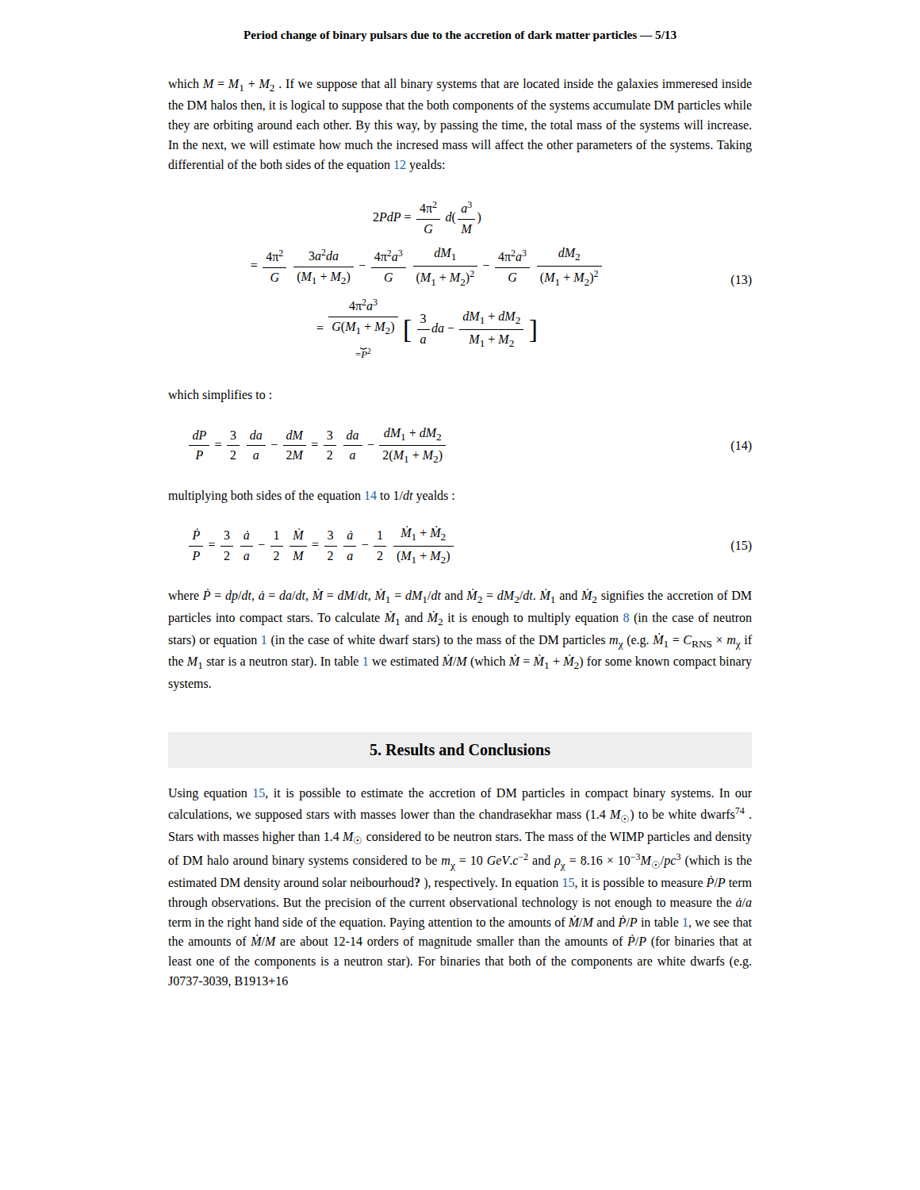Period change of binary pulsars due to the accretion of dark matter particles — 5/13
which M = M1 + M2 . If we suppose that all binary systems that are located inside the galaxies immeresed inside the DM halos then, it is logical to suppose that the both components of the systems accumulate DM particles while they are orbiting around each other. By this way, by passing the time, the total mass of the systems will increase. In the next, we will estimate how much the incresed mass will affect the other parameters of the systems. Taking differential of the both sides of the equation 12 yealds:
2PdP = 4π2 G d(a3 M) = 4π2 G 3a2da(M1 + M2) − 4π2a3 G dM1(M1 + M2)2 − 4π2a3 G dM2(M1 + M2)2 = 4π2a3 G(M1 + M2) ⏟ =P2 [ 3 a da − dM1 + dM2 M1 + M2 ]
(13)
which simplifies to :
dP P = 32 da a − dM 2M = 32 da a − dM1 + dM22(M1 + M2)
(14)
multiplying both sides of the equation 14 to 1/dt yealds :
ṖP = 32 ȧa − 12 ṀM = 32 ȧa − 12 Ṁ1 + Ṁ2(M1 + M2)
(15)
where Ṗ = dp/dt, ȧ = da/dt, Ṁ = dM/dt, Ṁ1 = dM1/dt and Ṁ2 = dM2/dt. Ṁ1 and Ṁ2 signifies the accretion of DM particles into compact stars. To calculate Ṁ1 and Ṁ2 it is enough to multiply equation 8 (in the case of neutron stars) or equation 1 (in the case of white dwarf stars) to the mass of the DM particles mχ (e.g. Ṁ1 = CRNS × mχ if the M1 star is a neutron star). In table 1 we estimated Ṁ/M (which Ṁ = Ṁ1 + Ṁ2) for some known compact binary systems.
5. Results and Conclusions
Using equation 15, it is possible to estimate the accretion of DM particles in compact binary systems. In our calculations, we supposed stars with masses lower than the chandrasekhar mass (1.4 M☉) to be white dwarfs74 . Stars with masses higher than 1.4 M☉ considered to be neutron stars. The mass of the WIMP particles and density of DM halo around binary systems considered to be mχ = 10 GeV.c−2 and ρχ = 8.16 × 10−3M☉/pc3 (which is the estimated DM density around solar neibourhoud? ), respectively. In equation 15, it is possible to measure Ṗ/P term through observations. But the precision of the current observational technology is not enough to measure the ȧ/a term in the right hand side of the equation. Paying attention to the amounts of Ṁ/M and Ṗ/P in table 1, we see that the amounts of Ṁ/M are about 12-14 orders of magnitude smaller than the amounts of Ṗ/P (for binaries that at least one of the components is a neutron star). For binaries that both of the components are white dwarfs (e.g. J0737-3039, B1913+16